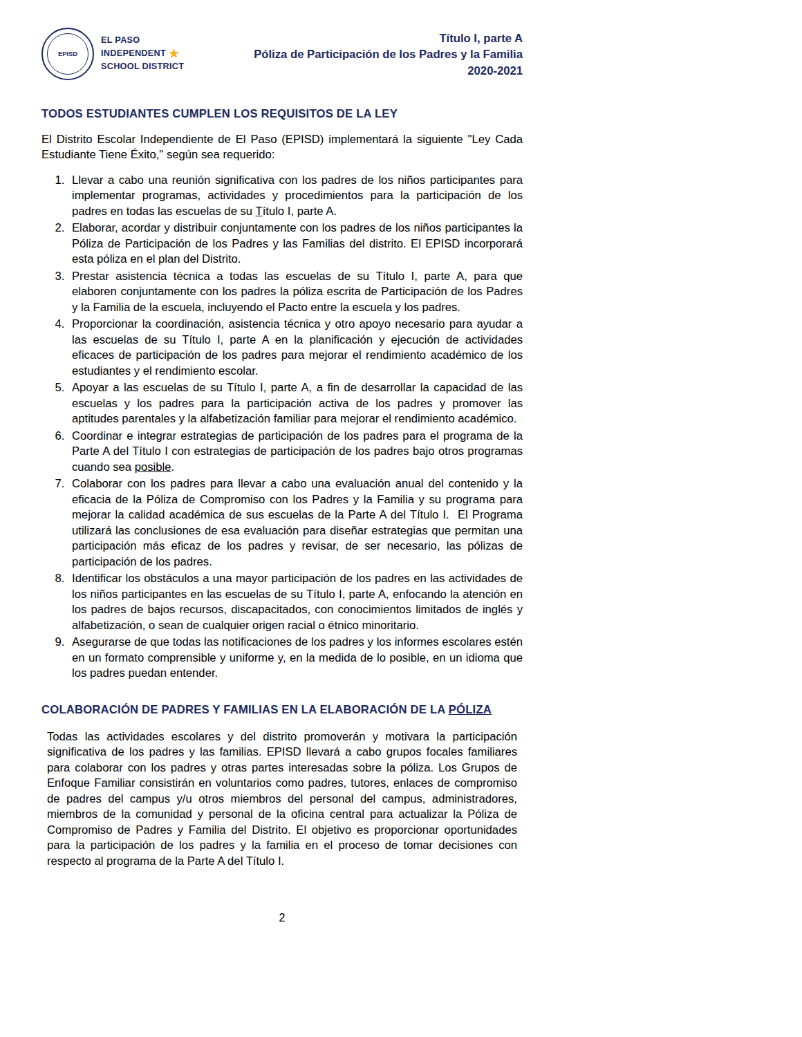EPISD
EL PASO
INDEPENDENT ★
SCHOOL DISTRICT
Título I, parte A
Póliza de Participación de los Padres y la Familia
2020-2021
TODOS ESTUDIANTES CUMPLEN LOS REQUISITOS DE LA LEY
El Distrito Escolar Independiente de El Paso (EPISD) implementará la siguiente "Ley Cada Estudiante Tiene Éxito," según sea requerido:
Llevar a cabo una reunión significativa con los padres de los niños participantes para implementar programas, actividades y procedimientos para la participación de los padres en todas las escuelas de su Título I, parte A.
Elaborar, acordar y distribuir conjuntamente con los padres de los niños participantes la Póliza de Participación de los Padres y las Familias del distrito. El EPISD incorporará esta póliza en el plan del Distrito.
Prestar asistencia técnica a todas las escuelas de su Título I, parte A, para que elaboren conjuntamente con los padres la póliza escrita de Participación de los Padres y la Familia de la escuela, incluyendo el Pacto entre la escuela y los padres.
Proporcionar la coordinación, asistencia técnica y otro apoyo necesario para ayudar a las escuelas de su Título I, parte A en la planificación y ejecución de actividades eficaces de participación de los padres para mejorar el rendimiento académico de los estudiantes y el rendimiento escolar.
Apoyar a las escuelas de su Título I, parte A, a fin de desarrollar la capacidad de las escuelas y los padres para la participación activa de los padres y promover las aptitudes parentales y la alfabetización familiar para mejorar el rendimiento académico.
Coordinar e integrar estrategias de participación de los padres para el programa de la Parte A del Título I con estrategias de participación de los padres bajo otros programas cuando sea posible.
Colaborar con los padres para llevar a cabo una evaluación anual del contenido y la eficacia de la Póliza de Compromiso con los Padres y la Familia y su programa para mejorar la calidad académica de sus escuelas de la Parte A del Título I. El Programa utilizará las conclusiones de esa evaluación para diseñar estrategias que permitan una participación más eficaz de los padres y revisar, de ser necesario, las pólizas de participación de los padres.
Identificar los obstáculos a una mayor participación de los padres en las actividades de los niños participantes en las escuelas de su Título I, parte A, enfocando la atención en los padres de bajos recursos, discapacitados, con conocimientos limitados de inglés y alfabetización, o sean de cualquier origen racial o étnico minoritario.
Asegurarse de que todas las notificaciones de los padres y los informes escolares estén en un formato comprensible y uniforme y, en la medida de lo posible, en un idioma que los padres puedan entender.
COLABORACIÓN DE PADRES Y FAMILIAS EN LA ELABORACIÓN DE LA PÓLIZA
Todas las actividades escolares y del distrito promoverán y motivara la participación significativa de los padres y las familias. EPISD llevará a cabo grupos focales familiares para colaborar con los padres y otras partes interesadas sobre la póliza. Los Grupos de Enfoque Familiar consistirán en voluntarios como padres, tutores, enlaces de compromiso de padres del campus y/u otros miembros del personal del campus, administradores, miembros de la comunidad y personal de la oficina central para actualizar la Póliza de Compromiso de Padres y Familia del Distrito. El objetivo es proporcionar oportunidades para la participación de los padres y la familia en el proceso de tomar decisiones con respecto al programa de la Parte A del Título I.
2